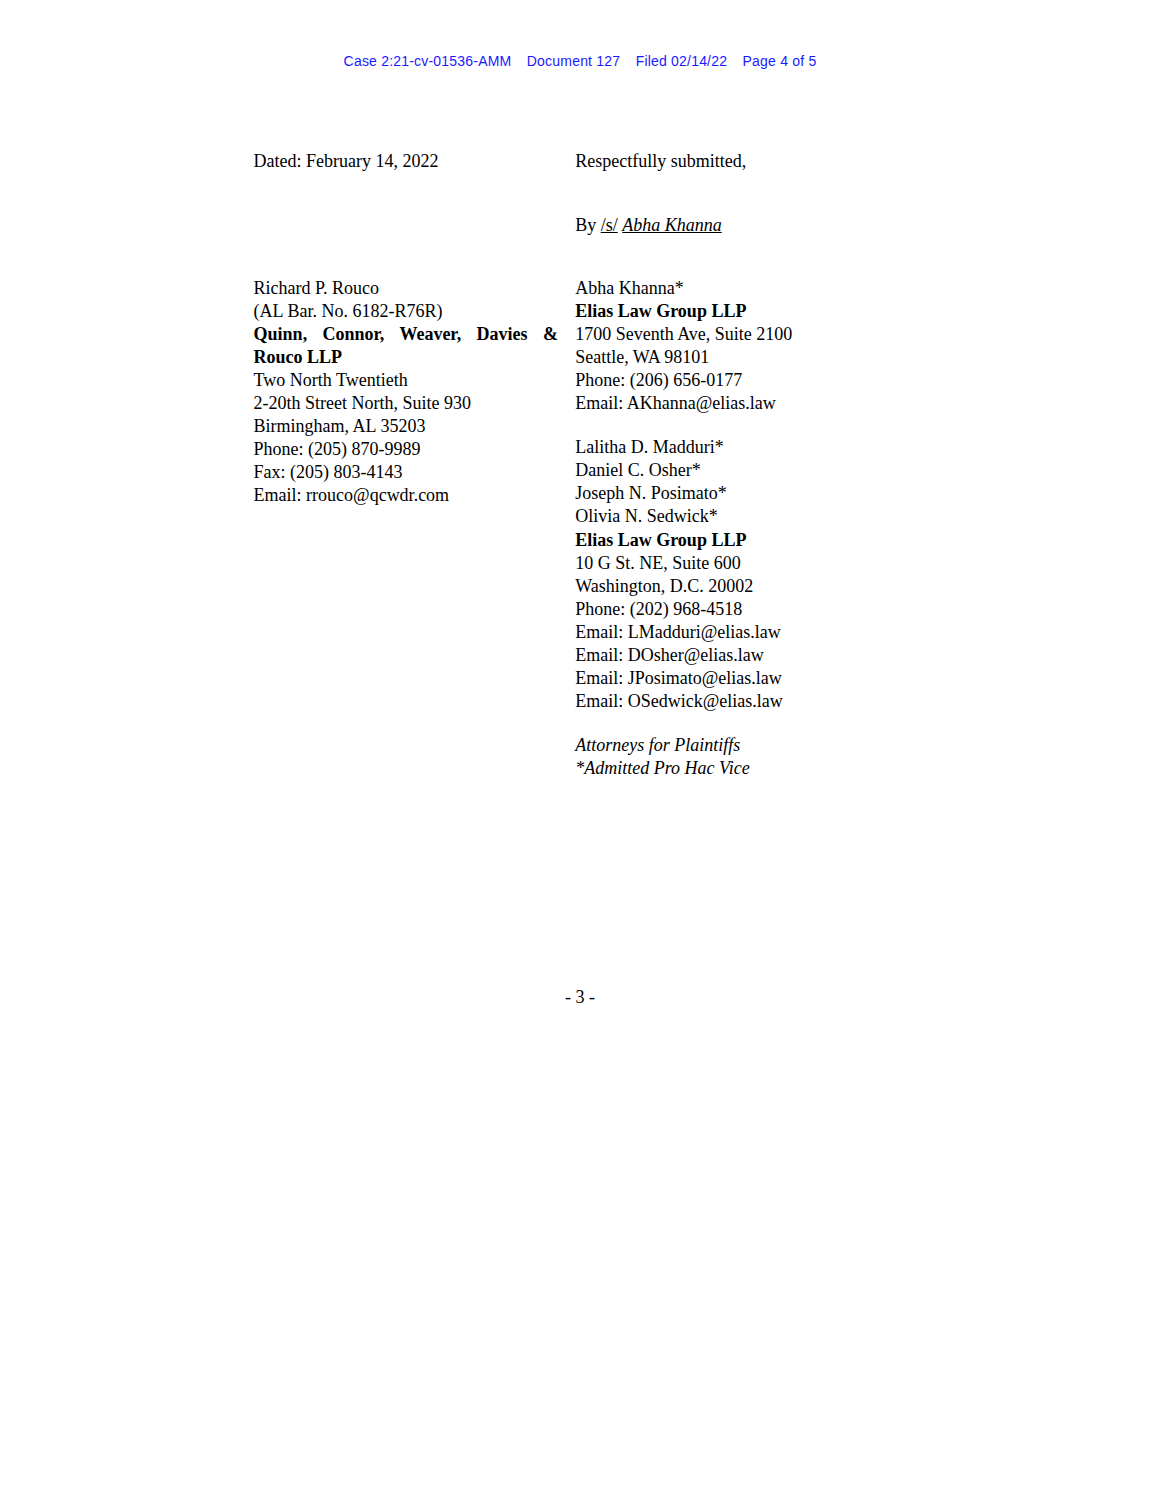Case 2:21-cv-01536-AMM Document 127 Filed 02/14/22 Page 4 of 5
Dated: February 14, 2022
Respectfully submitted,
By /s/ Abha Khanna
Richard P. Rouco
(AL Bar. No. 6182-R76R)
Quinn, Connor, Weaver, Davies & Rouco LLP
Two North Twentieth
2-20th Street North, Suite 930
Birmingham, AL 35203
Phone: (205) 870-9989
Fax: (205) 803-4143
Email: rrouco@qcwdr.com
Abha Khanna*
Elias Law Group LLP
1700 Seventh Ave, Suite 2100
Seattle, WA 98101
Phone: (206) 656-0177
Email: AKhanna@elias.law
Lalitha D. Madduri*
Daniel C. Osher*
Joseph N. Posimato*
Olivia N. Sedwick*
Elias Law Group LLP
10 G St. NE, Suite 600
Washington, D.C. 20002
Phone: (202) 968-4518
Email: LMadduri@elias.law
Email: DOsher@elias.law
Email: JPosimato@elias.law
Email: OSedwick@elias.law
Attorneys for Plaintiffs
*Admitted Pro Hac Vice
- 3 -